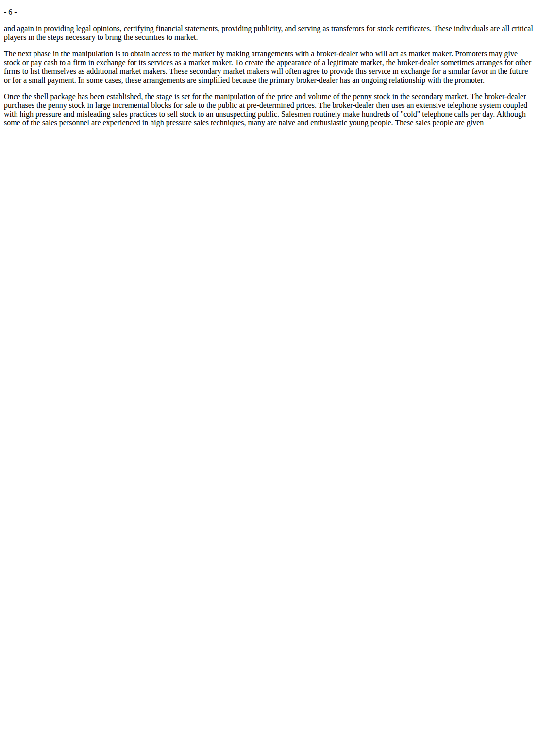- 6 -
and again in providing legal opinions, certifying financial statements, providing publicity, and serving as transferors for stock certificates. These individuals are all critical players in the steps necessary to bring the securities to market.
The next phase in the manipulation is to obtain access to the market by making arrangements with a broker-dealer who will act as market maker. Promoters may give stock or pay cash to a firm in exchange for its services as a market maker. To create the appearance of a legitimate market, the broker-dealer sometimes arranges for other firms to list themselves as additional market makers. These secondary market makers will often agree to provide this service in exchange for a similar favor in the future or for a small payment. In some cases, these arrangements are simplified because the primary broker-dealer has an ongoing relationship with the promoter.
Once the shell package has been established, the stage is set for the manipulation of the price and volume of the penny stock in the secondary market. The broker-dealer purchases the penny stock in large incremental blocks for sale to the public at pre-determined prices. The broker-dealer then uses an extensive telephone system coupled with high pressure and misleading sales practices to sell stock to an unsuspecting public. Salesmen routinely make hundreds of "cold" telephone calls per day. Although some of the sales personnel are experienced in high pressure sales techniques, many are naive and enthusiastic young people. These sales people are given